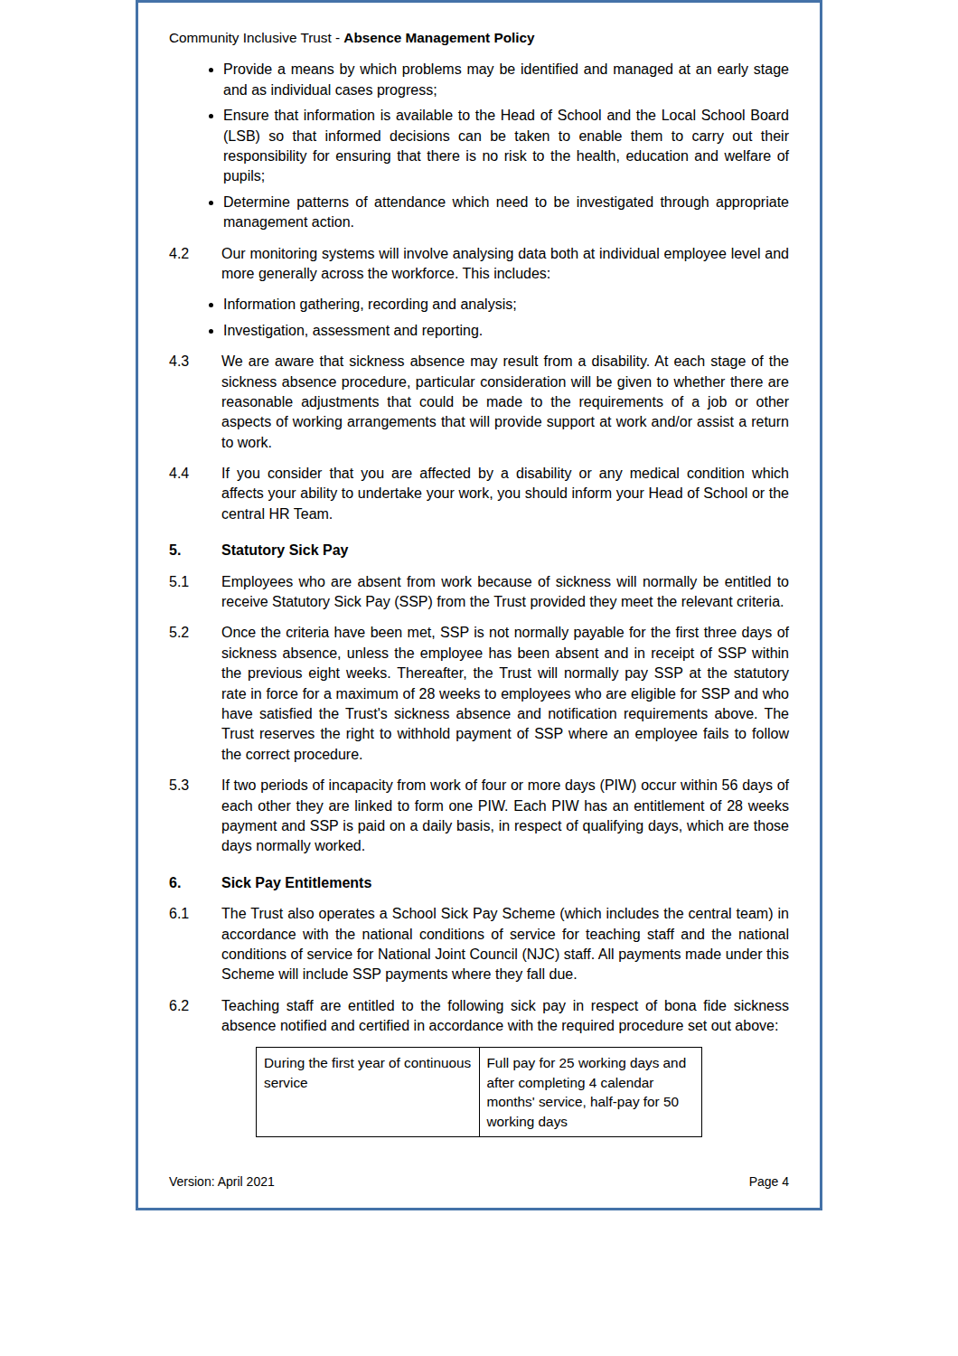Community Inclusive Trust - Absence Management Policy
Provide a means by which problems may be identified and managed at an early stage and as individual cases progress;
Ensure that information is available to the Head of School and the Local School Board (LSB) so that informed decisions can be taken to enable them to carry out their responsibility for ensuring that there is no risk to the health, education and welfare of pupils;
Determine patterns of attendance which need to be investigated through appropriate management action.
4.2
Our monitoring systems will involve analysing data both at individual employee level and more generally across the workforce. This includes:
Information gathering, recording and analysis;
Investigation, assessment and reporting.
4.3
We are aware that sickness absence may result from a disability. At each stage of the sickness absence procedure, particular consideration will be given to whether there are reasonable adjustments that could be made to the requirements of a job or other aspects of working arrangements that will provide support at work and/or assist a return to work.
4.4
If you consider that you are affected by a disability or any medical condition which affects your ability to undertake your work, you should inform your Head of School or the central HR Team.
5. Statutory Sick Pay
5.1
Employees who are absent from work because of sickness will normally be entitled to receive Statutory Sick Pay (SSP) from the Trust provided they meet the relevant criteria.
5.2
Once the criteria have been met, SSP is not normally payable for the first three days of sickness absence, unless the employee has been absent and in receipt of SSP within the previous eight weeks. Thereafter, the Trust will normally pay SSP at the statutory rate in force for a maximum of 28 weeks to employees who are eligible for SSP and who have satisfied the Trust's sickness absence and notification requirements above. The Trust reserves the right to withhold payment of SSP where an employee fails to follow the correct procedure.
5.3
If two periods of incapacity from work of four or more days (PIW) occur within 56 days of each other they are linked to form one PIW. Each PIW has an entitlement of 28 weeks payment and SSP is paid on a daily basis, in respect of qualifying days, which are those days normally worked.
6. Sick Pay Entitlements
6.1
The Trust also operates a School Sick Pay Scheme (which includes the central team) in accordance with the national conditions of service for teaching staff and the national conditions of service for National Joint Council (NJC) staff. All payments made under this Scheme will include SSP payments where they fall due.
6.2
Teaching staff are entitled to the following sick pay in respect of bona fide sickness absence notified and certified in accordance with the required procedure set out above:
| During the first year of continuous service | Full pay for 25 working days and after completing 4 calendar months' service, half-pay for 50 working days |
Version: April 2021
Page 4